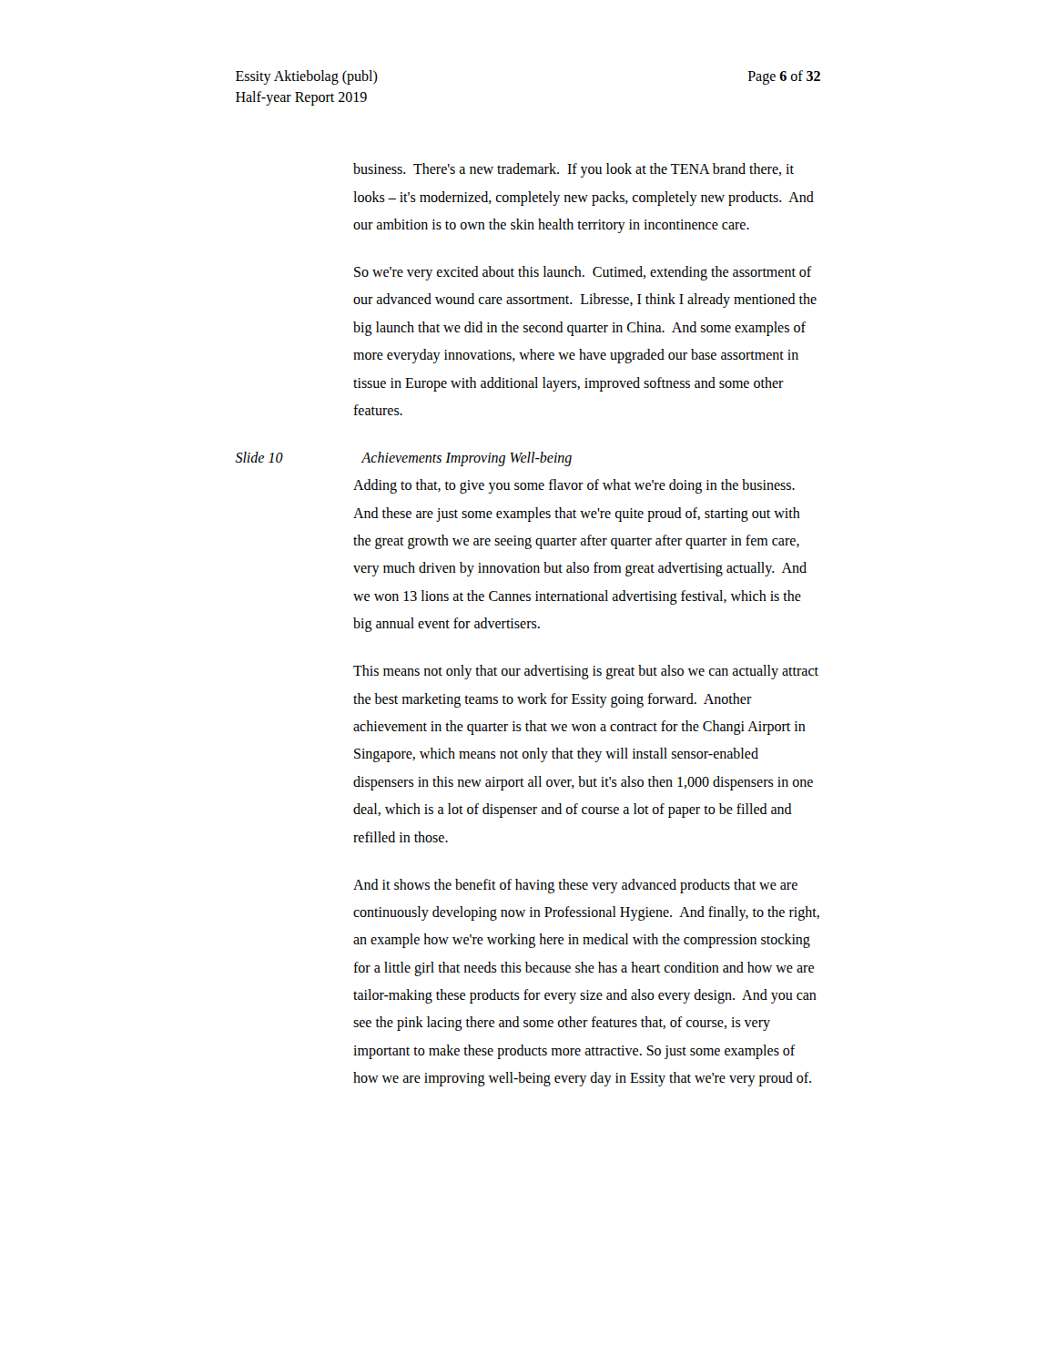Essity Aktiebolag (publ)
Half-year Report 2019
Page 6 of 32
business. There's a new trademark. If you look at the TENA brand there, it looks – it's modernized, completely new packs, completely new products. And our ambition is to own the skin health territory in incontinence care.
So we're very excited about this launch. Cutimed, extending the assortment of our advanced wound care assortment. Libresse, I think I already mentioned the big launch that we did in the second quarter in China. And some examples of more everyday innovations, where we have upgraded our base assortment in tissue in Europe with additional layers, improved softness and some other features.
Slide 10
Achievements Improving Well-being
Adding to that, to give you some flavor of what we're doing in the business. And these are just some examples that we're quite proud of, starting out with the great growth we are seeing quarter after quarter after quarter in fem care, very much driven by innovation but also from great advertising actually. And we won 13 lions at the Cannes international advertising festival, which is the big annual event for advertisers.
This means not only that our advertising is great but also we can actually attract the best marketing teams to work for Essity going forward. Another achievement in the quarter is that we won a contract for the Changi Airport in Singapore, which means not only that they will install sensor-enabled dispensers in this new airport all over, but it's also then 1,000 dispensers in one deal, which is a lot of dispenser and of course a lot of paper to be filled and refilled in those.
And it shows the benefit of having these very advanced products that we are continuously developing now in Professional Hygiene. And finally, to the right, an example how we're working here in medical with the compression stocking for a little girl that needs this because she has a heart condition and how we are tailor-making these products for every size and also every design. And you can see the pink lacing there and some other features that, of course, is very important to make these products more attractive. So just some examples of how we are improving well-being every day in Essity that we're very proud of.